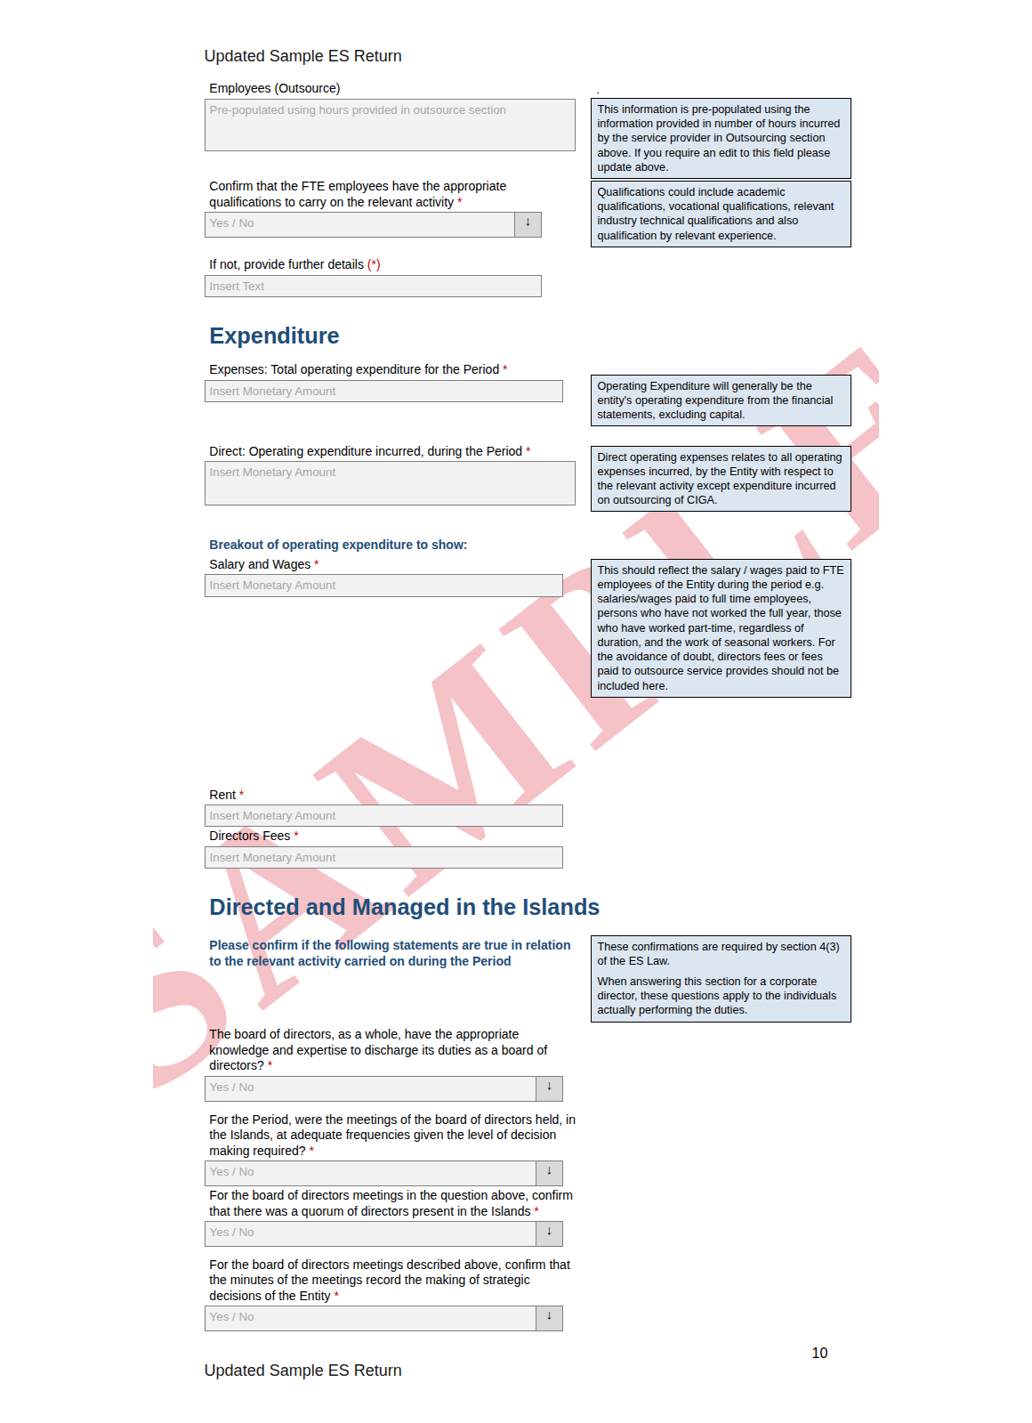SAMPLE
10
Updated Sample ES Return
Employees (Outsource)
Pre-populated using hours provided in outsource section
.
This information is pre-populated using the information provided in number of hours incurred by the service provider in Outsourcing section above. If you require an edit to this field please update above.
Confirm that the FTE employees have the appropriate qualifications to carry on the relevant activity *
Yes / No
↓
Qualifications could include academic qualifications, vocational qualifications, relevant industry technical qualifications and also qualification by relevant experience.
If not, provide further details (*)
Insert Text
Expenditure
Expenses: Total operating expenditure for the Period *
Insert Monetary Amount
Operating Expenditure will generally be the entity's operating expenditure from the financial statements, excluding capital.
Direct: Operating expenditure incurred, during the Period *
Insert Monetary Amount
Direct operating expenses relates to all operating expenses incurred, by the Entity with respect to the relevant activity except expenditure incurred on outsourcing of CIGA.
Breakout of operating expenditure to show:
Salary and Wages *
Insert Monetary Amount
This should reflect the salary / wages paid to FTE employees of the Entity during the period e.g. salaries/wages paid to full time employees, persons who have not worked the full year, those who have worked part-time, regardless of duration, and the work of seasonal workers. For the avoidance of doubt, directors fees or fees paid to outsource service provides should not be included here.
Rent *
Insert Monetary Amount
Directors Fees *
Insert Monetary Amount
Directed and Managed in the Islands
Please confirm if the following statements are true in relation to the relevant activity carried on during the Period
These confirmations are required by section 4(3) of the ES Law.
When answering this section for a corporate director, these questions apply to the individuals actually performing the duties.
The board of directors, as a whole, have the appropriate knowledge and expertise to discharge its duties as a board of directors? *
Yes / No
↓
For the Period, were the meetings of the board of directors held, in the Islands, at adequate frequencies given the level of decision making required? *
Yes / No
↓
For the board of directors meetings in the question above, confirm that there was a quorum of directors present in the Islands *
Yes / No
↓
For the board of directors meetings described above, confirm that the minutes of the meetings record the making of strategic decisions of the Entity *
Yes / No
↓
Updated Sample ES Return